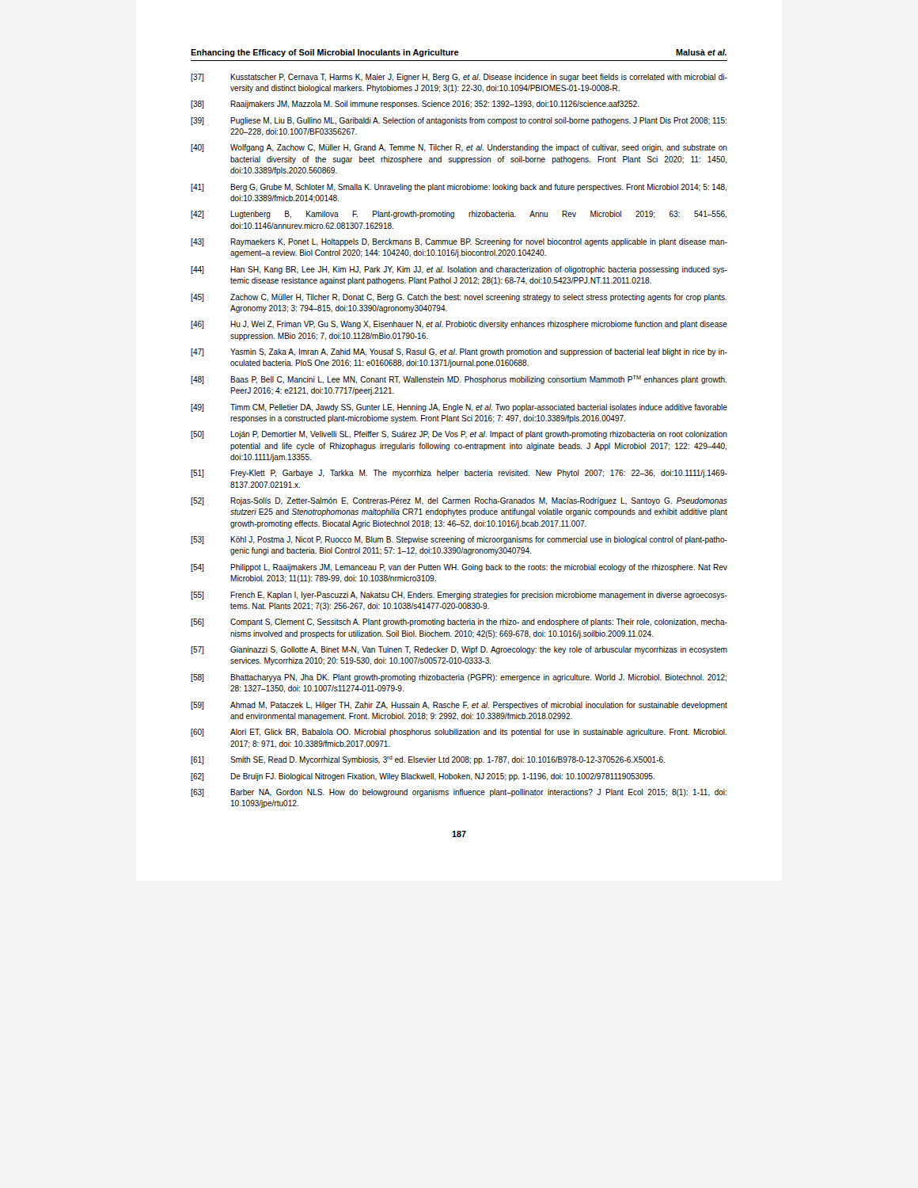Enhancing the Efficacy of Soil Microbial Inoculants in Agriculture Malusà et al.
[37] Kusstatscher P, Cernava T, Harms K, Maier J, Eigner H, Berg G, et al. Disease incidence in sugar beet fields is correlated with microbial diversity and distinct biological markers. Phytobiomes J 2019; 3(1): 22-30, doi:10.1094/PBIOMES-01-19-0008-R.
[38] Raaijmakers JM, Mazzola M. Soil immune responses. Science 2016; 352: 1392–1393, doi:10.1126/science.aaf3252.
[39] Pugliese M, Liu B, Gullino ML, Garibaldi A. Selection of antagonists from compost to control soil-borne pathogens. J Plant Dis Prot 2008; 115: 220–228, doi:10.1007/BF03356267.
[40] Wolfgang A, Zachow C, Müller H, Grand A, Temme N, Tilcher R, et al. Understanding the impact of cultivar, seed origin, and substrate on bacterial diversity of the sugar beet rhizosphere and suppression of soil-borne pathogens. Front Plant Sci 2020; 11: 1450, doi:10.3389/fpls.2020.560869.
[41] Berg G, Grube M, Schloter M, Smalla K. Unraveling the plant microbiome: looking back and future perspectives. Front Microbiol 2014; 5: 148, doi:10.3389/fmicb.2014;00148.
[42] Lugtenberg B, Kamilova F. Plant-growth-promoting rhizobacteria. Annu Rev Microbiol 2019; 63: 541–556, doi:10.1146/annurev.micro.62.081307.162918.
[43] Raymaekers K, Ponet L, Holtappels D, Berckmans B, Cammue BP. Screening for novel biocontrol agents applicable in plant disease management–a review. Biol Control 2020; 144: 104240, doi:10.1016/j.biocontrol.2020.104240.
[44] Han SH, Kang BR, Lee JH, Kim HJ, Park JY, Kim JJ, et al. Isolation and characterization of oligotrophic bacteria possessing induced systemic disease resistance against plant pathogens. Plant Pathol J 2012; 28(1): 68-74, doi:10.5423/PPJ.NT.11.2011.0218.
[45] Zachow C, Müller H, Tilcher R, Donat C, Berg G. Catch the best: novel screening strategy to select stress protecting agents for crop plants. Agronomy 2013; 3: 794–815, doi:10.3390/agronomy3040794.
[46] Hu J, Wei Z, Friman VP, Gu S, Wang X, Eisenhauer N, et al. Probiotic diversity enhances rhizosphere microbiome function and plant disease suppression. MBio 2016; 7, doi:10.1128/mBio.01790-16.
[47] Yasmin S, Zaka A, Imran A, Zahid MA, Yousaf S, Rasul G, et al. Plant growth promotion and suppression of bacterial leaf blight in rice by inoculated bacteria. PloS One 2016; 11: e0160688, doi:10.1371/journal.pone.0160688.
[48] Baas P, Bell C, Mancini L, Lee MN, Conant RT, Wallenstein MD. Phosphorus mobilizing consortium Mammoth PTM enhances plant growth. PeerJ 2016; 4: e2121, doi:10.7717/peerj.2121.
[49] Timm CM, Pelletier DA, Jawdy SS, Gunter LE, Henning JA, Engle N, et al. Two poplar-associated bacterial isolates induce additive favorable responses in a constructed plant-microbiome system. Front Plant Sci 2016; 7: 497, doi:10.3389/fpls.2016.00497.
[50] Loján P, Demortier M, Velivelli SL, Pfeiffer S, Suárez JP, De Vos P, et al. Impact of plant growth-promoting rhizobacteria on root colonization potential and life cycle of Rhizophagus irregularis following co-entrapment into alginate beads. J Appl Microbiol 2017; 122: 429–440, doi:10.1111/jam.13355.
[51] Frey-Klett P, Garbaye J, Tarkka M. The mycorrhiza helper bacteria revisited. New Phytol 2007; 176: 22–36, doi:10.1111/j.1469-8137.2007.02191.x.
[52] Rojas-Solís D, Zetter-Salmón E, Contreras-Pérez M, del Carmen Rocha-Granados M, Macías-Rodríguez L, Santoyo G. Pseudomonas stutzeri E25 and Stenotrophomonas maltophilia CR71 endophytes produce antifungal volatile organic compounds and exhibit additive plant growth-promoting effects. Biocatal Agric Biotechnol 2018; 13: 46–52, doi:10.1016/j.bcab.2017.11.007.
[53] Köhl J, Postma J, Nicot P, Ruocco M, Blum B. Stepwise screening of microorganisms for commercial use in biological control of plant-pathogenic fungi and bacteria. Biol Control 2011; 57: 1–12, doi:10.3390/agronomy3040794.
[54] Philippot L, Raaijmakers JM, Lemanceau P, van der Putten WH. Going back to the roots: the microbial ecology of the rhizosphere. Nat Rev Microbiol. 2013; 11(11): 789-99, doi: 10.1038/nrmicro3109.
[55] French E, Kaplan I, Iyer-Pascuzzi A, Nakatsu CH, Enders. Emerging strategies for precision microbiome management in diverse agroecosystems. Nat. Plants 2021; 7(3): 256-267, doi: 10.1038/s41477-020-00830-9.
[56] Compant S, Clement C, Sessitsch A. Plant growth-promoting bacteria in the rhizo- and endosphere of plants: Their role, colonization, mechanisms involved and prospects for utilization. Soil Biol. Biochem. 2010; 42(5): 669-678, doi: 10.1016/j.soilbio.2009.11.024.
[57] Gianinazzi S, Gollotte A, Binet M-N, Van Tuinen T, Redecker D, Wipf D. Agroecology: the key role of arbuscular mycorrhizas in ecosystem services. Mycorrhiza 2010; 20: 519-530, doi: 10.1007/s00572-010-0333-3.
[58] Bhattacharyya PN, Jha DK. Plant growth-promoting rhizobacteria (PGPR): emergence in agriculture. World J. Microbiol. Biotechnol. 2012; 28: 1327–1350, doi: 10.1007/s11274-011-0979-9.
[59] Ahmad M, Pataczek L, Hilger TH, Zahir ZA, Hussain A, Rasche F, et al. Perspectives of microbial inoculation for sustainable development and environmental management. Front. Microbiol. 2018; 9: 2992, doi: 10.3389/fmicb.2018.02992.
[60] Alori ET, Glick BR, Babalola OO. Microbial phosphorus solubilization and its potential for use in sustainable agriculture. Front. Microbiol. 2017; 8: 971, doi: 10.3389/fmicb.2017.00971.
[61] Smith SE, Read D. Mycorrhizal Symbiosis, 3rd ed. Elsevier Ltd 2008; pp. 1-787, doi: 10.1016/B978-0-12-370526-6.X5001-6.
[62] De Bruijn FJ. Biological Nitrogen Fixation, Wiley Blackwell, Hoboken, NJ 2015; pp. 1-1196, doi: 10.1002/9781119053095.
[63] Barber NA, Gordon NLS. How do belowground organisms influence plant–pollinator interactions? J Plant Ecol 2015; 8(1): 1-11, doi: 10.1093/jpe/rtu012.
187